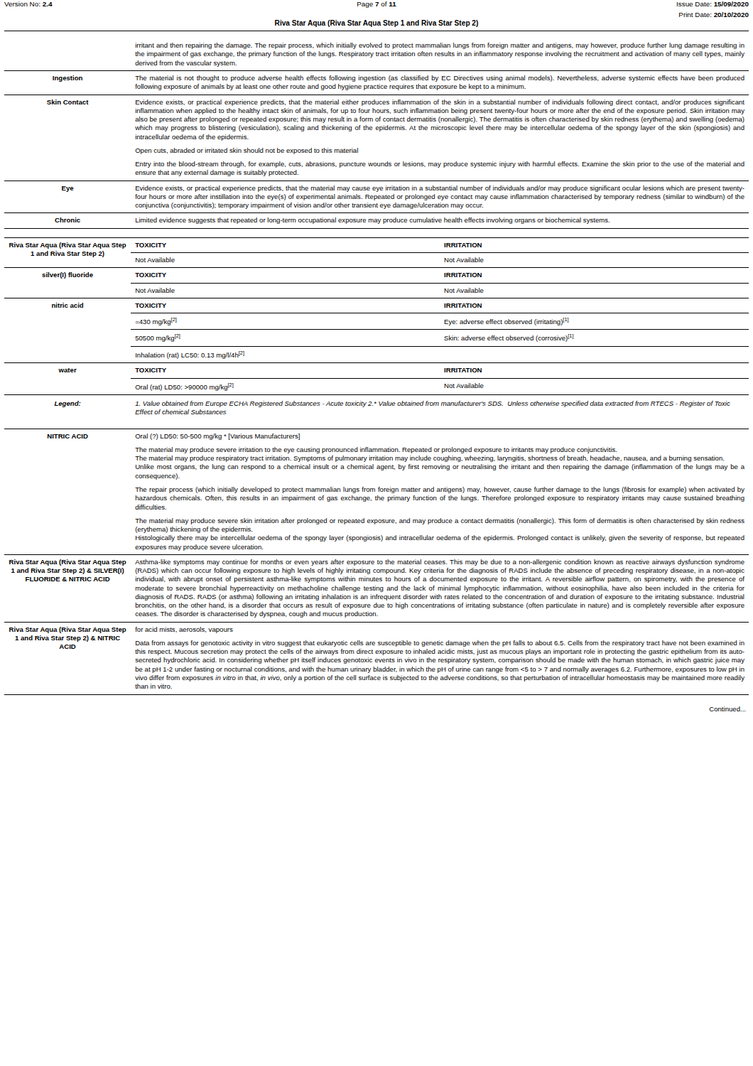Version No: 2.4
Page 7 of 11
Issue Date: 15/09/2020
Print Date: 20/10/2020
Riva Star Aqua (Riva Star Aqua Step 1 and Riva Star Step 2)
| | irritant and then repairing the damage. The repair process, which initially evolved to protect mammalian lungs from foreign matter and antigens, may however, produce further lung damage resulting in the impairment of gas exchange, the primary function of the lungs. Respiratory tract irritation often results in an inflammatory response involving the recruitment and activation of many cell types, mainly derived from the vascular system. |
| Ingestion | The material is not thought to produce adverse health effects following ingestion (as classified by EC Directives using animal models). Nevertheless, adverse systemic effects have been produced following exposure of animals by at least one other route and good hygiene practice requires that exposure be kept to a minimum. |
| Skin Contact | Evidence exists, or practical experience predicts, that the material either produces inflammation of the skin in a substantial number of individuals following direct contact, and/or produces significant inflammation when applied to the healthy intact skin of animals, for up to four hours, such inflammation being present twenty-four hours or more after the end of the exposure period. Skin irritation may also be present after prolonged or repeated exposure; this may result in a form of contact dermatitis (nonallergic). The dermatitis is often characterised by skin redness (erythema) and swelling (oedema) which may progress to blistering (vesiculation), scaling and thickening of the epidermis. At the microscopic level there may be intercellular oedema of the spongy layer of the skin (spongiosis) and intracellular oedema of the epidermis. Open cuts, abraded or irritated skin should not be exposed to this material Entry into the blood-stream through, for example, cuts, abrasions, puncture wounds or lesions, may produce systemic injury with harmful effects. Examine the skin prior to the use of the material and ensure that any external damage is suitably protected. |
| Eye | Evidence exists, or practical experience predicts, that the material may cause eye irritation in a substantial number of individuals and/or may produce significant ocular lesions which are present twenty-four hours or more after instillation into the eye(s) of experimental animals. Repeated or prolonged eye contact may cause inflammation characterised by temporary redness (similar to windburn) of the conjunctiva (conjunctivitis); temporary impairment of vision and/or other transient eye damage/ulceration may occur. |
| Chronic | Limited evidence suggests that repeated or long-term occupational exposure may produce cumulative health effects involving organs or biochemical systems. |
| Riva Star Aqua (Riva Star Aqua Step 1 and Riva Star Step 2) | TOXICITY | IRRITATION |
| Not Available | Not Available |
| silver(I) fluoride | TOXICITY | IRRITATION |
| Not Available | Not Available |
| nitric acid | TOXICITY | IRRITATION |
| =430 mg/kg [2] | Eye: adverse effect observed (irritating) [1] |
| 50500 mg/kg [2] | Skin: adverse effect observed (corrosive) [1] |
| Inhalation (rat) LC50: 0.13 mg/l/4h [2] | |
| water | TOXICITY | IRRITATION |
| Oral (rat) LD50: >90000 mg/kg [2] | Not Available |
| Legend: | 1. Value obtained from Europe ECHA Registered Substances - Acute toxicity 2.* Value obtained from manufacturer's SDS. Unless otherwise specified data extracted from RTECS - Register of Toxic Effect of chemical Substances |
| NITRIC ACID | Oral (?) LD50: 50-500 mg/kg * [Various Manufacturers] The material may produce severe irritation to the eye causing pronounced inflammation. Repeated or prolonged exposure to irritants may produce conjunctivitis. The material may produce respiratory tract irritation. Symptoms of pulmonary irritation may include coughing, wheezing, laryngitis, shortness of breath, headache, nausea, and a burning sensation. Unlike most organs, the lung can respond to a chemical insult or a chemical agent, by first removing or neutralising the irritant and then repairing the damage (inflammation of the lungs may be a consequence). The repair process (which initially developed to protect mammalian lungs from foreign matter and antigens) may, however, cause further damage to the lungs (fibrosis for example) when activated by hazardous chemicals. Often, this results in an impairment of gas exchange, the primary function of the lungs. Therefore prolonged exposure to respiratory irritants may cause sustained breathing difficulties. The material may produce severe skin irritation after prolonged or repeated exposure, and may produce a contact dermatitis (nonallergic). This form of dermatitis is often characterised by skin redness (erythema) thickening of the epidermis. Histologically there may be intercellular oedema of the spongy layer (spongiosis) and intracellular oedema of the epidermis. Prolonged contact is unlikely, given the severity of response, but repeated exposures may produce severe ulceration. |
| Riva Star Aqua (Riva Star Aqua Step 1 and Riva Star Step 2) & SILVER(I) FLUORIDE & NITRIC ACID | Asthma-like symptoms may continue for months or even years after exposure to the material ceases. This may be due to a non-allergenic condition known as reactive airways dysfunction syndrome (RADS) which can occur following exposure to high levels of highly irritating compound. Key criteria for the diagnosis of RADS include the absence of preceding respiratory disease, in a non-atopic individual, with abrupt onset of persistent asthma-like symptoms within minutes to hours of a documented exposure to the irritant. A reversible airflow pattern, on spirometry, with the presence of moderate to severe bronchial hyperreactivity on methacholine challenge testing and the lack of minimal lymphocytic inflammation, without eosinophilia, have also been included in the criteria for diagnosis of RADS. RADS (or asthma) following an irritating inhalation is an infrequent disorder with rates related to the concentration of and duration of exposure to the irritating substance. Industrial bronchitis, on the other hand, is a disorder that occurs as result of exposure due to high concentrations of irritating substance (often particulate in nature) and is completely reversible after exposure ceases. The disorder is characterised by dyspnea, cough and mucus production. |
| Riva Star Aqua (Riva Star Aqua Step 1 and Riva Star Step 2) & NITRIC ACID | for acid mists, aerosols, vapours Data from assays for genotoxic activity in vitro suggest that eukaryotic cells are susceptible to genetic damage when the pH falls to about 6.5. Cells from the respiratory tract have not been examined in this respect. Mucous secretion may protect the cells of the airways from direct exposure to inhaled acidic mists, just as mucous plays an important role in protecting the gastric epithelium from its auto-secreted hydrochloric acid. In considering whether pH itself induces genotoxic events in vivo in the respiratory system, comparison should be made with the human stomach, in which gastric juice may be at pH 1-2 under fasting or nocturnal conditions, and with the human urinary bladder, in which the pH of urine can range from <5 to > 7 and normally averages 6.2. Furthermore, exposures to low pH in vivo differ from exposures in vitro in that, in vivo , only a portion of the cell surface is subjected to the adverse conditions, so that perturbation of intracellular homeostasis may be maintained more readily than in vitro. |
Continued...